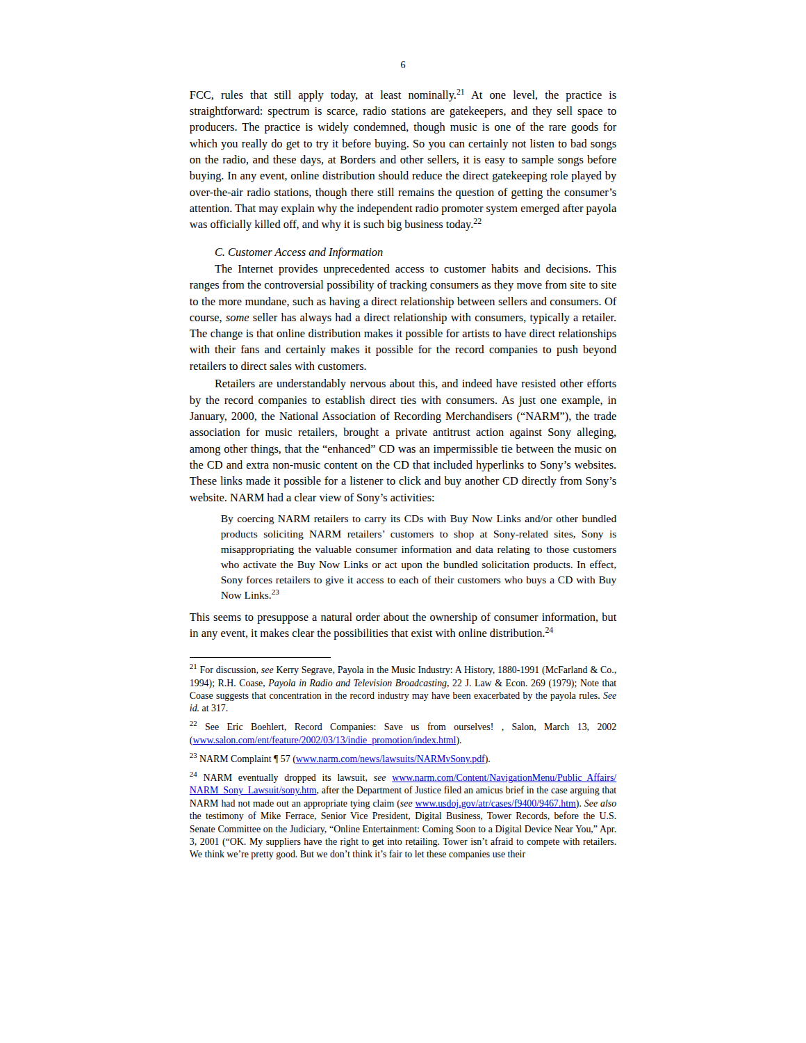6
FCC, rules that still apply today, at least nominally.21 At one level, the practice is straightforward: spectrum is scarce, radio stations are gatekeepers, and they sell space to producers. The practice is widely condemned, though music is one of the rare goods for which you really do get to try it before buying. So you can certainly not listen to bad songs on the radio, and these days, at Borders and other sellers, it is easy to sample songs before buying. In any event, online distribution should reduce the direct gatekeeping role played by over-the-air radio stations, though there still remains the question of getting the consumer’s attention. That may explain why the independent radio promoter system emerged after payola was officially killed off, and why it is such big business today.22
C. Customer Access and Information
The Internet provides unprecedented access to customer habits and decisions. This ranges from the controversial possibility of tracking consumers as they move from site to site to the more mundane, such as having a direct relationship between sellers and consumers. Of course, some seller has always had a direct relationship with consumers, typically a retailer. The change is that online distribution makes it possible for artists to have direct relationships with their fans and certainly makes it possible for the record companies to push beyond retailers to direct sales with customers.
Retailers are understandably nervous about this, and indeed have resisted other efforts by the record companies to establish direct ties with consumers. As just one example, in January, 2000, the National Association of Recording Merchandisers (“NARM”), the trade association for music retailers, brought a private antitrust action against Sony alleging, among other things, that the “enhanced” CD was an impermissible tie between the music on the CD and extra non-music content on the CD that included hyperlinks to Sony’s websites. These links made it possible for a listener to click and buy another CD directly from Sony’s website. NARM had a clear view of Sony’s activities:
By coercing NARM retailers to carry its CDs with Buy Now Links and/or other bundled products soliciting NARM retailers’ customers to shop at Sony-related sites, Sony is misappropriating the valuable consumer information and data relating to those customers who activate the Buy Now Links or act upon the bundled solicitation products. In effect, Sony forces retailers to give it access to each of their customers who buys a CD with Buy Now Links.23
This seems to presuppose a natural order about the ownership of consumer information, but in any event, it makes clear the possibilities that exist with online distribution.24
21 For discussion, see Kerry Segrave, Payola in the Music Industry: A History, 1880-1991 (McFarland & Co., 1994); R.H. Coase, Payola in Radio and Television Broadcasting, 22 J. Law & Econ. 269 (1979); Note that Coase suggests that concentration in the record industry may have been exacerbated by the payola rules. See id. at 317.
22 See Eric Boehlert, Record Companies: Save us from ourselves! , Salon, March 13, 2002 (www.salon.com/ent/feature/2002/03/13/indie_promotion/index.html).
23 NARM Complaint ¶ 57 (www.narm.com/news/lawsuits/NARMvSony.pdf).
24 NARM eventually dropped its lawsuit, see www.narm.com/Content/NavigationMenu/Public_Affairs/ NARM_Sony_Lawsuit/sony.htm, after the Department of Justice filed an amicus brief in the case arguing that NARM had not made out an appropriate tying claim (see www.usdoj.gov/atr/cases/f9400/9467.htm). See also the testimony of Mike Ferrace, Senior Vice President, Digital Business, Tower Records, before the U.S. Senate Committee on the Judiciary, “Online Entertainment: Coming Soon to a Digital Device Near You,” Apr. 3, 2001 (“OK. My suppliers have the right to get into retailing. Tower isn’t afraid to compete with retailers. We think we’re pretty good. But we don’t think it’s fair to let these companies use their